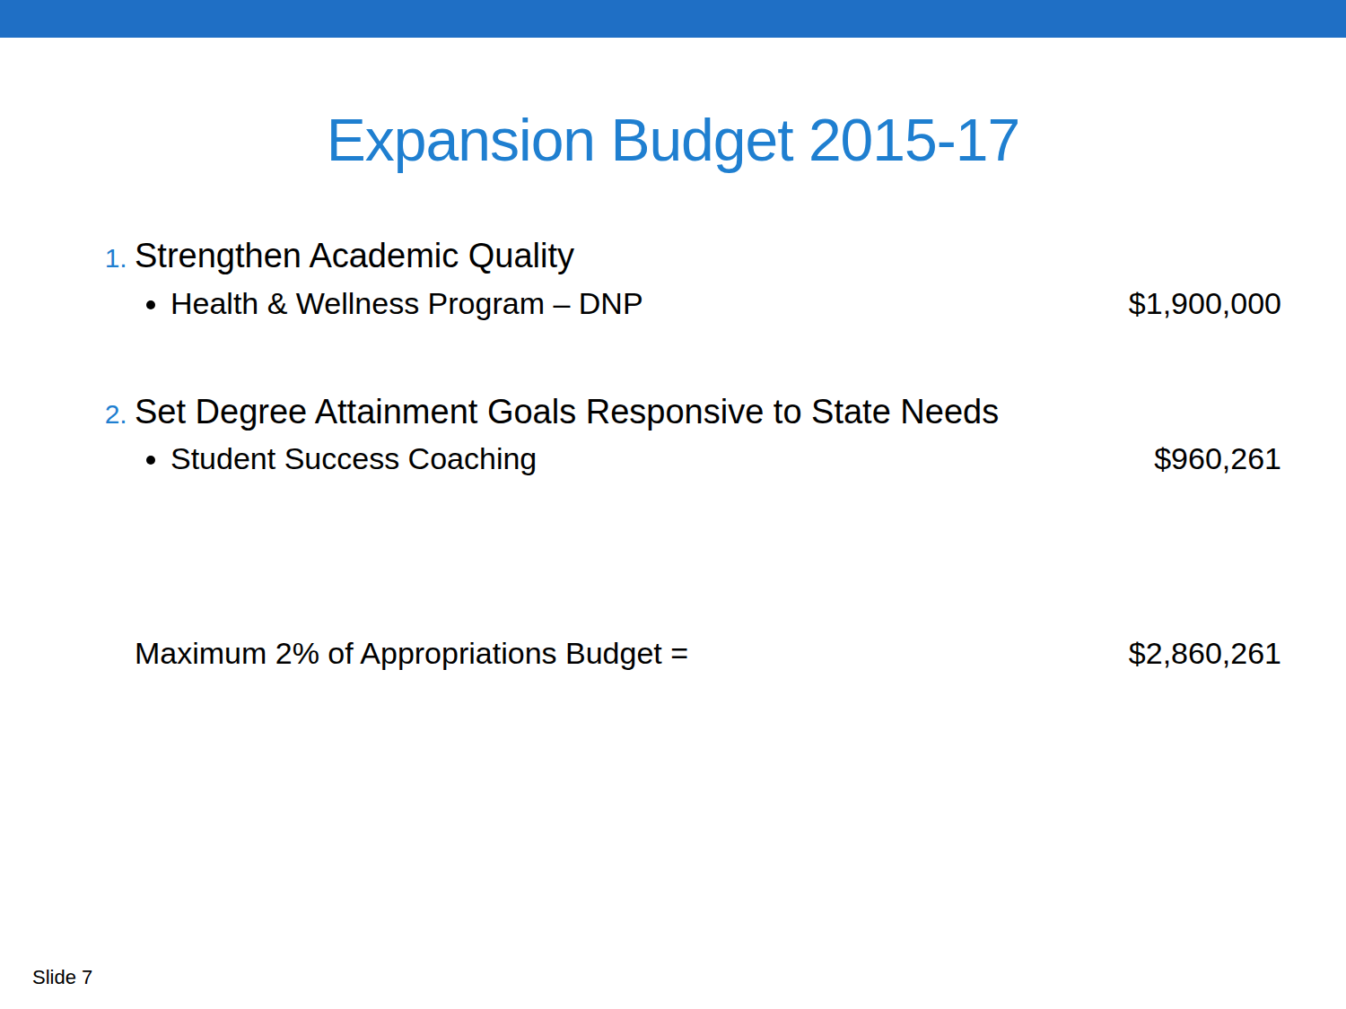Expansion Budget 2015-17
Strengthen Academic Quality
Health & Wellness Program – DNP$1,900,000
Set Degree Attainment Goals Responsive to State Needs
Student Success Coaching$960,261
Maximum 2% of Appropriations Budget =$2,860,261
Slide 7